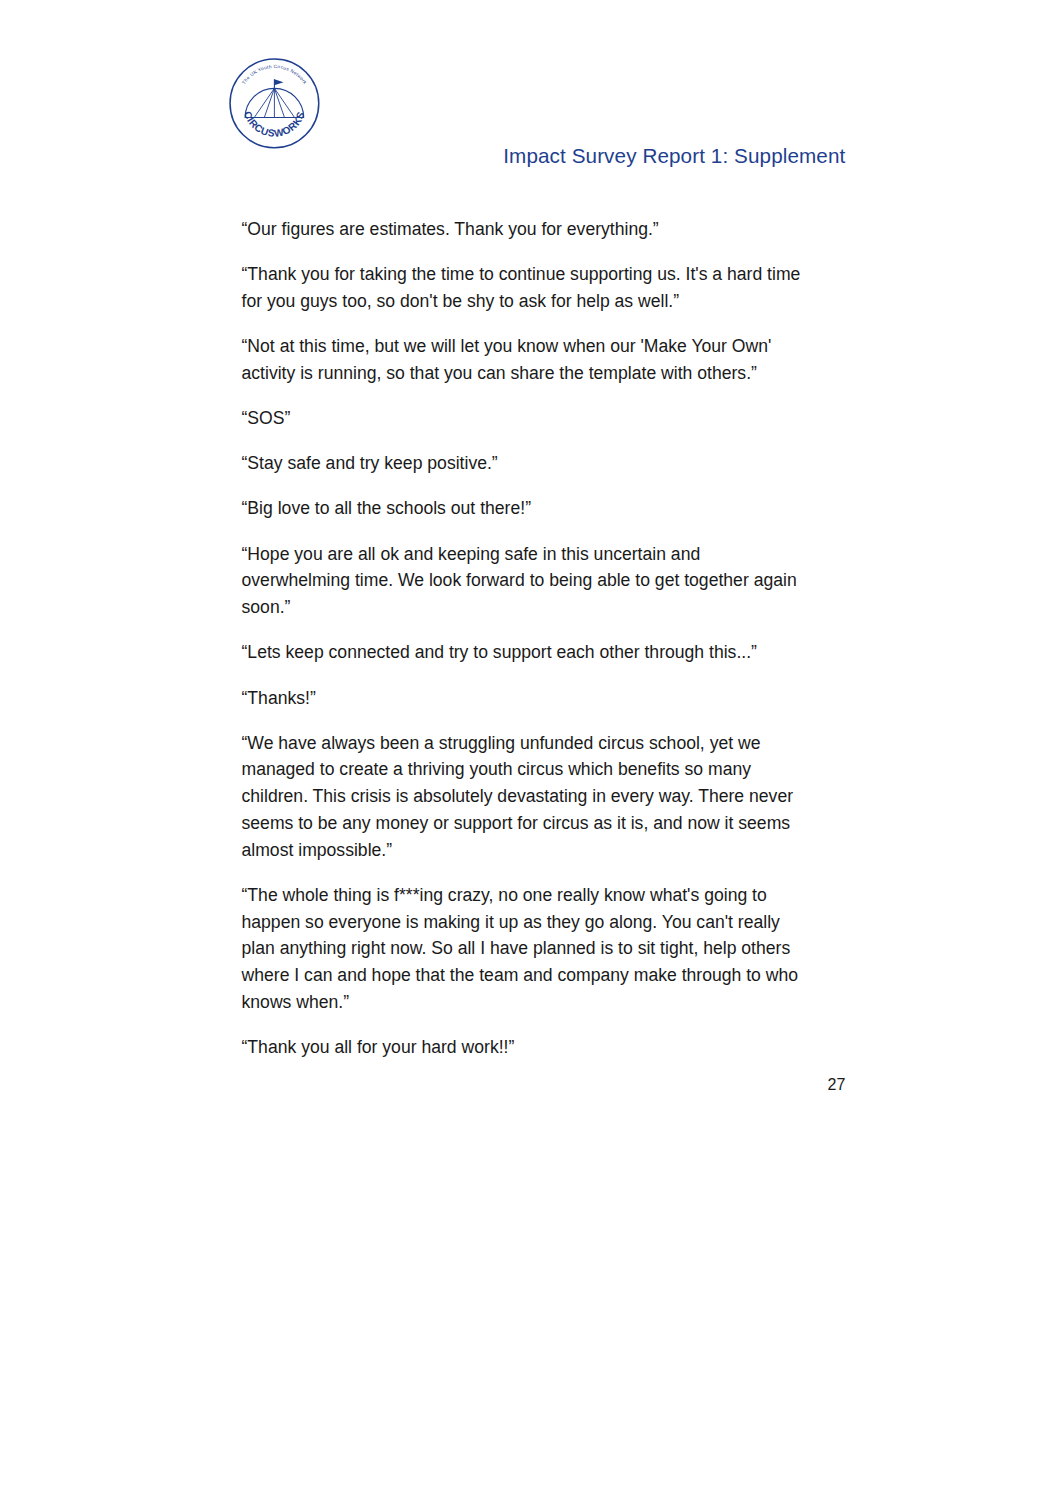The UK Youth Circus Network CIRCUSWORKS
Impact Survey Report 1: Supplement
“Our figures are estimates. Thank you for everything.”
“Thank you for taking the time to continue supporting us. It's a hard time for you guys too, so don't be shy to ask for help as well.”
“Not at this time, but we will let you know when our 'Make Your Own' activity is running, so that you can share the template with others.”
“SOS”
“Stay safe and try keep positive.”
“Big love to all the schools out there!”
“Hope you are all ok and keeping safe in this uncertain and overwhelming time. We look forward to being able to get together again soon.”
“Lets keep connected and try to support each other through this...”
“Thanks!”
“We have always been a struggling unfunded circus school, yet we managed to create a thriving youth circus which benefits so many children. This crisis is absolutely devastating in every way. There never seems to be any money or support for circus as it is, and now it seems almost impossible.”
“The whole thing is f***ing crazy, no one really know what's going to happen so everyone is making it up as they go along. You can't really plan anything right now. So all I have planned is to sit tight, help others where I can and hope that the team and company make through to who knows when.”
“Thank you all for your hard work!!”
27